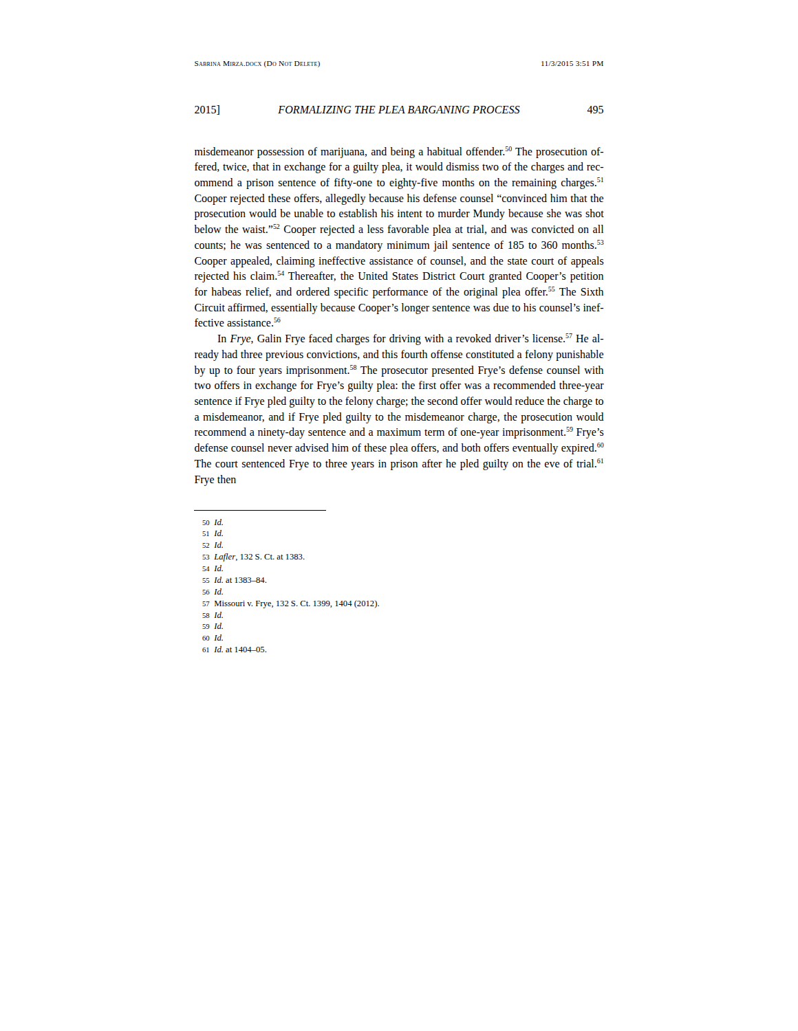Sabrina Mirza.docx (Do Not Delete) 11/3/2015 3:51 PM
2015] FORMALIZING THE PLEA BARGANING PROCESS 495
misdemeanor possession of marijuana, and being a habitual offender.50 The prosecution offered, twice, that in exchange for a guilty plea, it would dismiss two of the charges and recommend a prison sentence of fifty-one to eighty-five months on the remaining charges.51 Cooper rejected these offers, allegedly because his defense counsel “convinced him that the prosecution would be unable to establish his intent to murder Mundy because she was shot below the waist.”52 Cooper rejected a less favorable plea at trial, and was convicted on all counts; he was sentenced to a mandatory minimum jail sentence of 185 to 360 months.53 Cooper appealed, claiming ineffective assistance of counsel, and the state court of appeals rejected his claim.54 Thereafter, the United States District Court granted Cooper’s petition for habeas relief, and ordered specific performance of the original plea offer.55 The Sixth Circuit affirmed, essentially because Cooper’s longer sentence was due to his counsel’s ineffective assistance.56
In Frye, Galin Frye faced charges for driving with a revoked driver’s license.57 He already had three previous convictions, and this fourth offense constituted a felony punishable by up to four years imprisonment.58 The prosecutor presented Frye’s defense counsel with two offers in exchange for Frye’s guilty plea: the first offer was a recommended three-year sentence if Frye pled guilty to the felony charge; the second offer would reduce the charge to a misdemeanor, and if Frye pled guilty to the misdemeanor charge, the prosecution would recommend a ninety-day sentence and a maximum term of one-year imprisonment.59 Frye’s defense counsel never advised him of these plea offers, and both offers eventually expired.60 The court sentenced Frye to three years in prison after he pled guilty on the eve of trial.61 Frye then
50 Id.
51 Id.
52 Id.
53 Lafler, 132 S. Ct. at 1383.
54 Id.
55 Id. at 1383–84.
56 Id.
57 Missouri v. Frye, 132 S. Ct. 1399, 1404 (2012).
58 Id.
59 Id.
60 Id.
61 Id. at 1404–05.